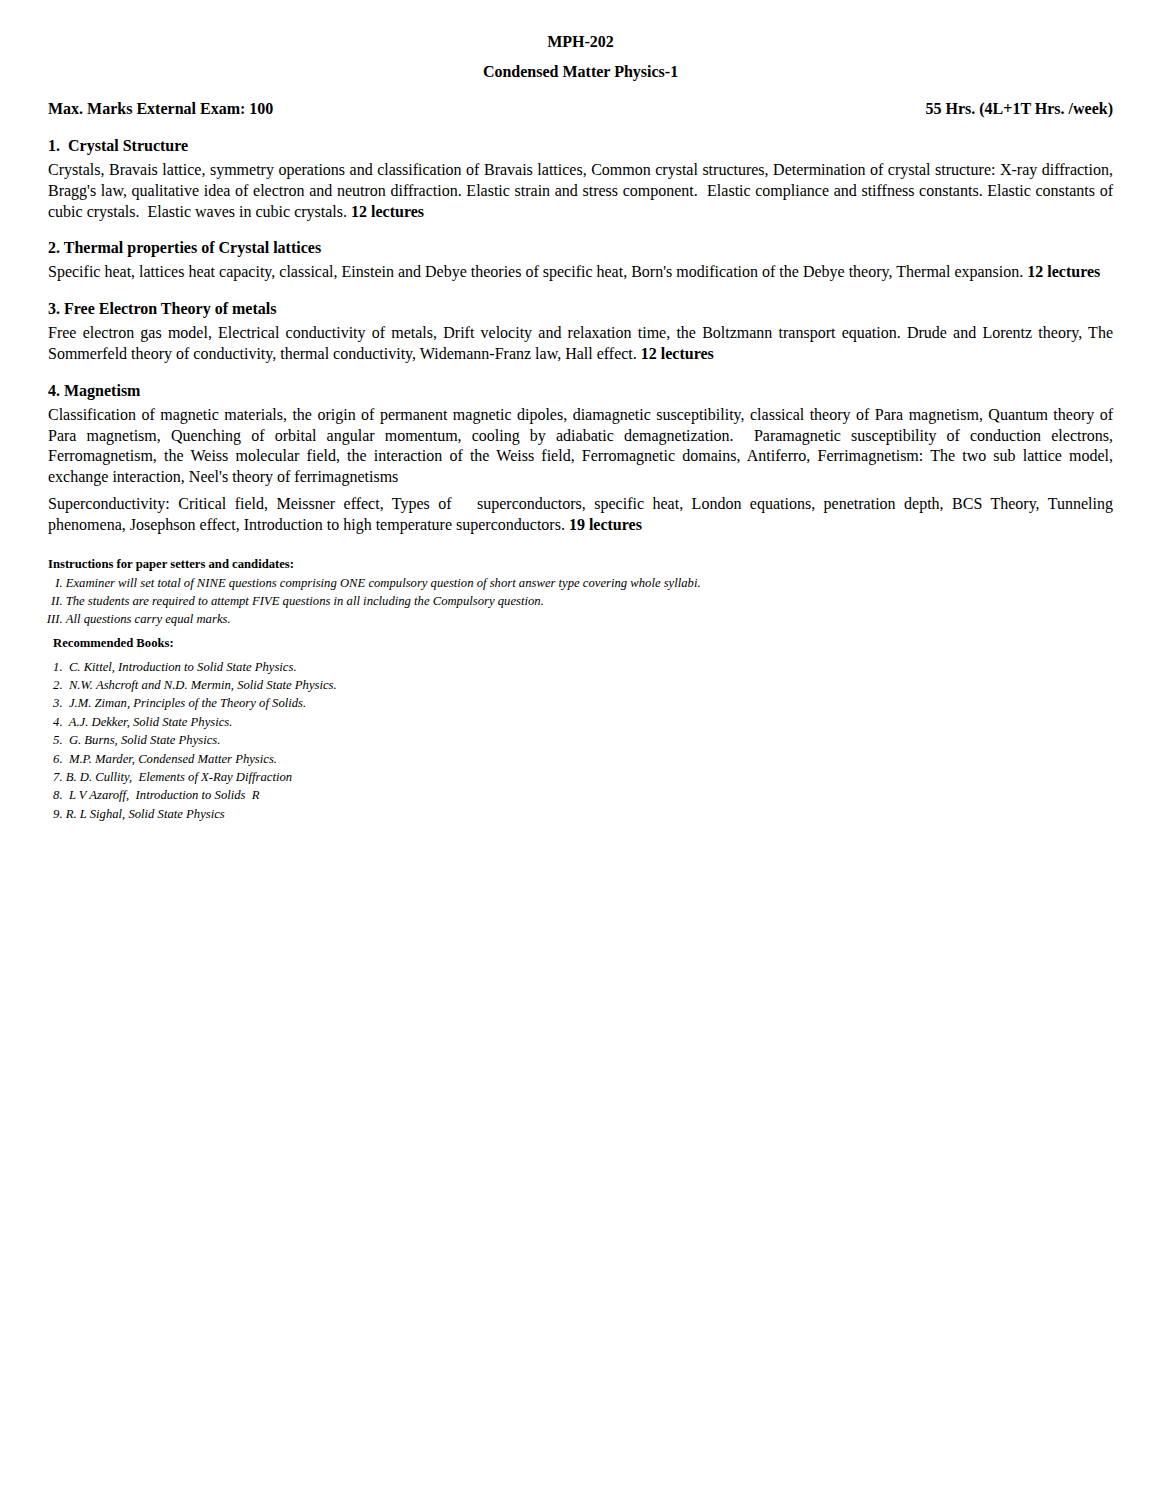MPH-202
Condensed Matter Physics-1
Max. Marks External Exam: 100 55 Hrs. (4L+1T Hrs. /week)
1. Crystal Structure
Crystals, Bravais lattice, symmetry operations and classification of Bravais lattices, Common crystal structures, Determination of crystal structure: X-ray diffraction, Bragg's law, qualitative idea of electron and neutron diffraction. Elastic strain and stress component. Elastic compliance and stiffness constants. Elastic constants of cubic crystals. Elastic waves in cubic crystals. 12 lectures
2. Thermal properties of Crystal lattices
Specific heat, lattices heat capacity, classical, Einstein and Debye theories of specific heat, Born's modification of the Debye theory, Thermal expansion. 12 lectures
3. Free Electron Theory of metals
Free electron gas model, Electrical conductivity of metals, Drift velocity and relaxation time, the Boltzmann transport equation. Drude and Lorentz theory, The Sommerfeld theory of conductivity, thermal conductivity, Widemann-Franz law, Hall effect. 12 lectures
4. Magnetism
Classification of magnetic materials, the origin of permanent magnetic dipoles, diamagnetic susceptibility, classical theory of Para magnetism, Quantum theory of Para magnetism, Quenching of orbital angular momentum, cooling by adiabatic demagnetization. Paramagnetic susceptibility of conduction electrons, Ferromagnetism, the Weiss molecular field, the interaction of the Weiss field, Ferromagnetic domains, Antiferro, Ferrimagnetism: The two sub lattice model, exchange interaction, Neel's theory of ferrimagnetisms
Superconductivity: Critical field, Meissner effect, Types of superconductors, specific heat, London equations, penetration depth, BCS Theory, Tunneling phenomena, Josephson effect, Introduction to high temperature superconductors. 19 lectures
Instructions for paper setters and candidates:
Examiner will set total of NINE questions comprising ONE compulsory question of short answer type covering whole syllabi.
The students are required to attempt FIVE questions in all including the Compulsory question.
All questions carry equal marks.
Recommended Books:
1. C. Kittel, Introduction to Solid State Physics.
2. N.W. Ashcroft and N.D. Mermin, Solid State Physics.
3. J.M. Ziman, Principles of the Theory of Solids.
4. A.J. Dekker, Solid State Physics.
5. G. Burns, Solid State Physics.
6. M.P. Marder, Condensed Matter Physics.
7. B. D. Cullity, Elements of X-Ray Diffraction
8. L V Azaroff, Introduction to Solids R
9. R. L Sighal, Solid State Physics